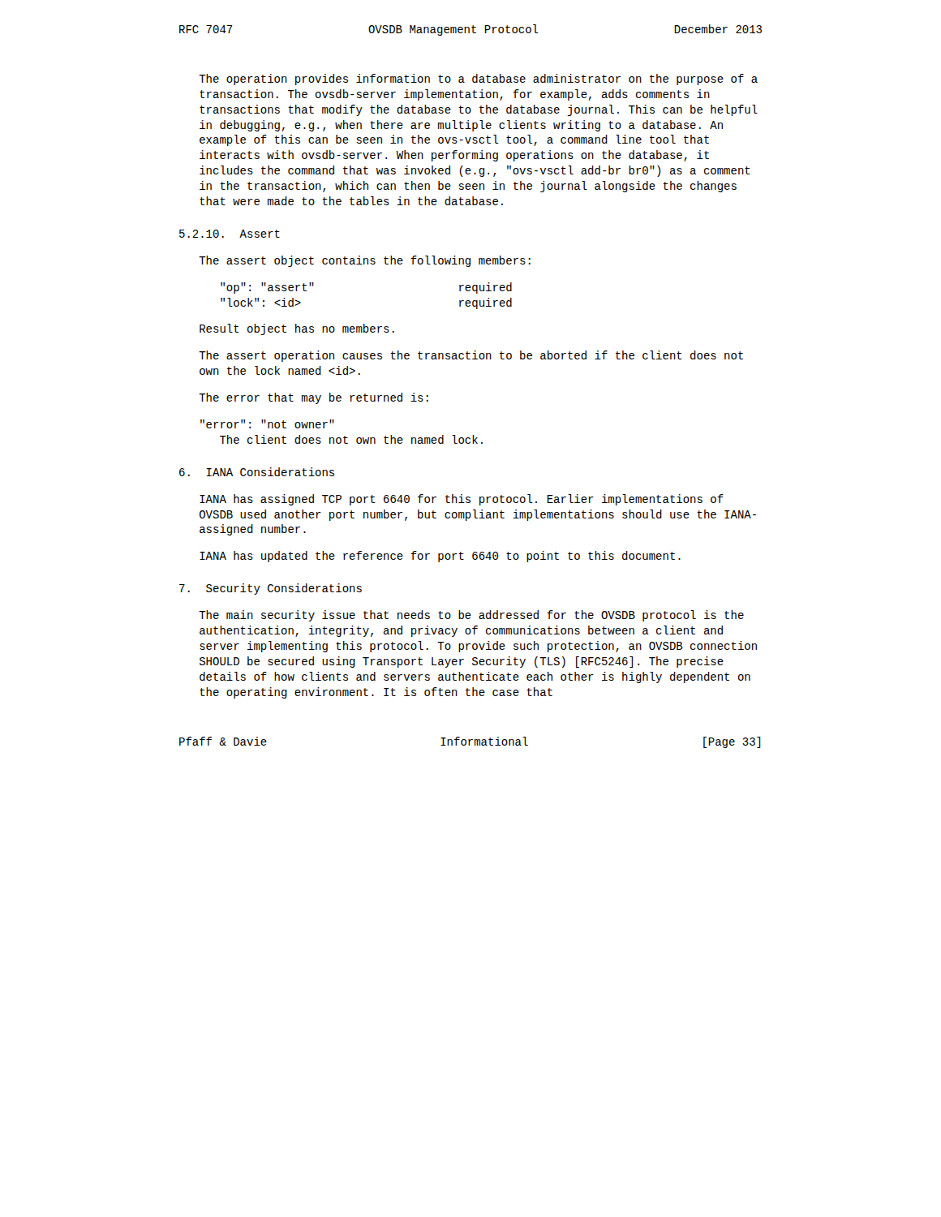RFC 7047 OVSDB Management Protocol December 2013
The operation provides information to a database administrator on the purpose of a transaction. The ovsdb-server implementation, for example, adds comments in transactions that modify the database to the database journal. This can be helpful in debugging, e.g., when there are multiple clients writing to a database. An example of this can be seen in the ovs-vsctl tool, a command line tool that interacts with ovsdb-server. When performing operations on the database, it includes the command that was invoked (e.g., "ovs-vsctl add-br br0") as a comment in the transaction, which can then be seen in the journal alongside the changes that were made to the tables in the database.
5.2.10. Assert
The assert object contains the following members:
   "op": "assert"                     required
   "lock": <id>                       required
Result object has no members.
The assert operation causes the transaction to be aborted if the client does not own the lock named <id>.
The error that may be returned is:
"error": "not owner"
The client does not own the named lock.
6. IANA Considerations
IANA has assigned TCP port 6640 for this protocol. Earlier implementations of OVSDB used another port number, but compliant implementations should use the IANA-assigned number.
IANA has updated the reference for port 6640 to point to this document.
7. Security Considerations
The main security issue that needs to be addressed for the OVSDB protocol is the authentication, integrity, and privacy of communications between a client and server implementing this protocol. To provide such protection, an OVSDB connection SHOULD be secured using Transport Layer Security (TLS) [RFC5246]. The precise details of how clients and servers authenticate each other is highly dependent on the operating environment. It is often the case that
Pfaff & Davie Informational [Page 33]